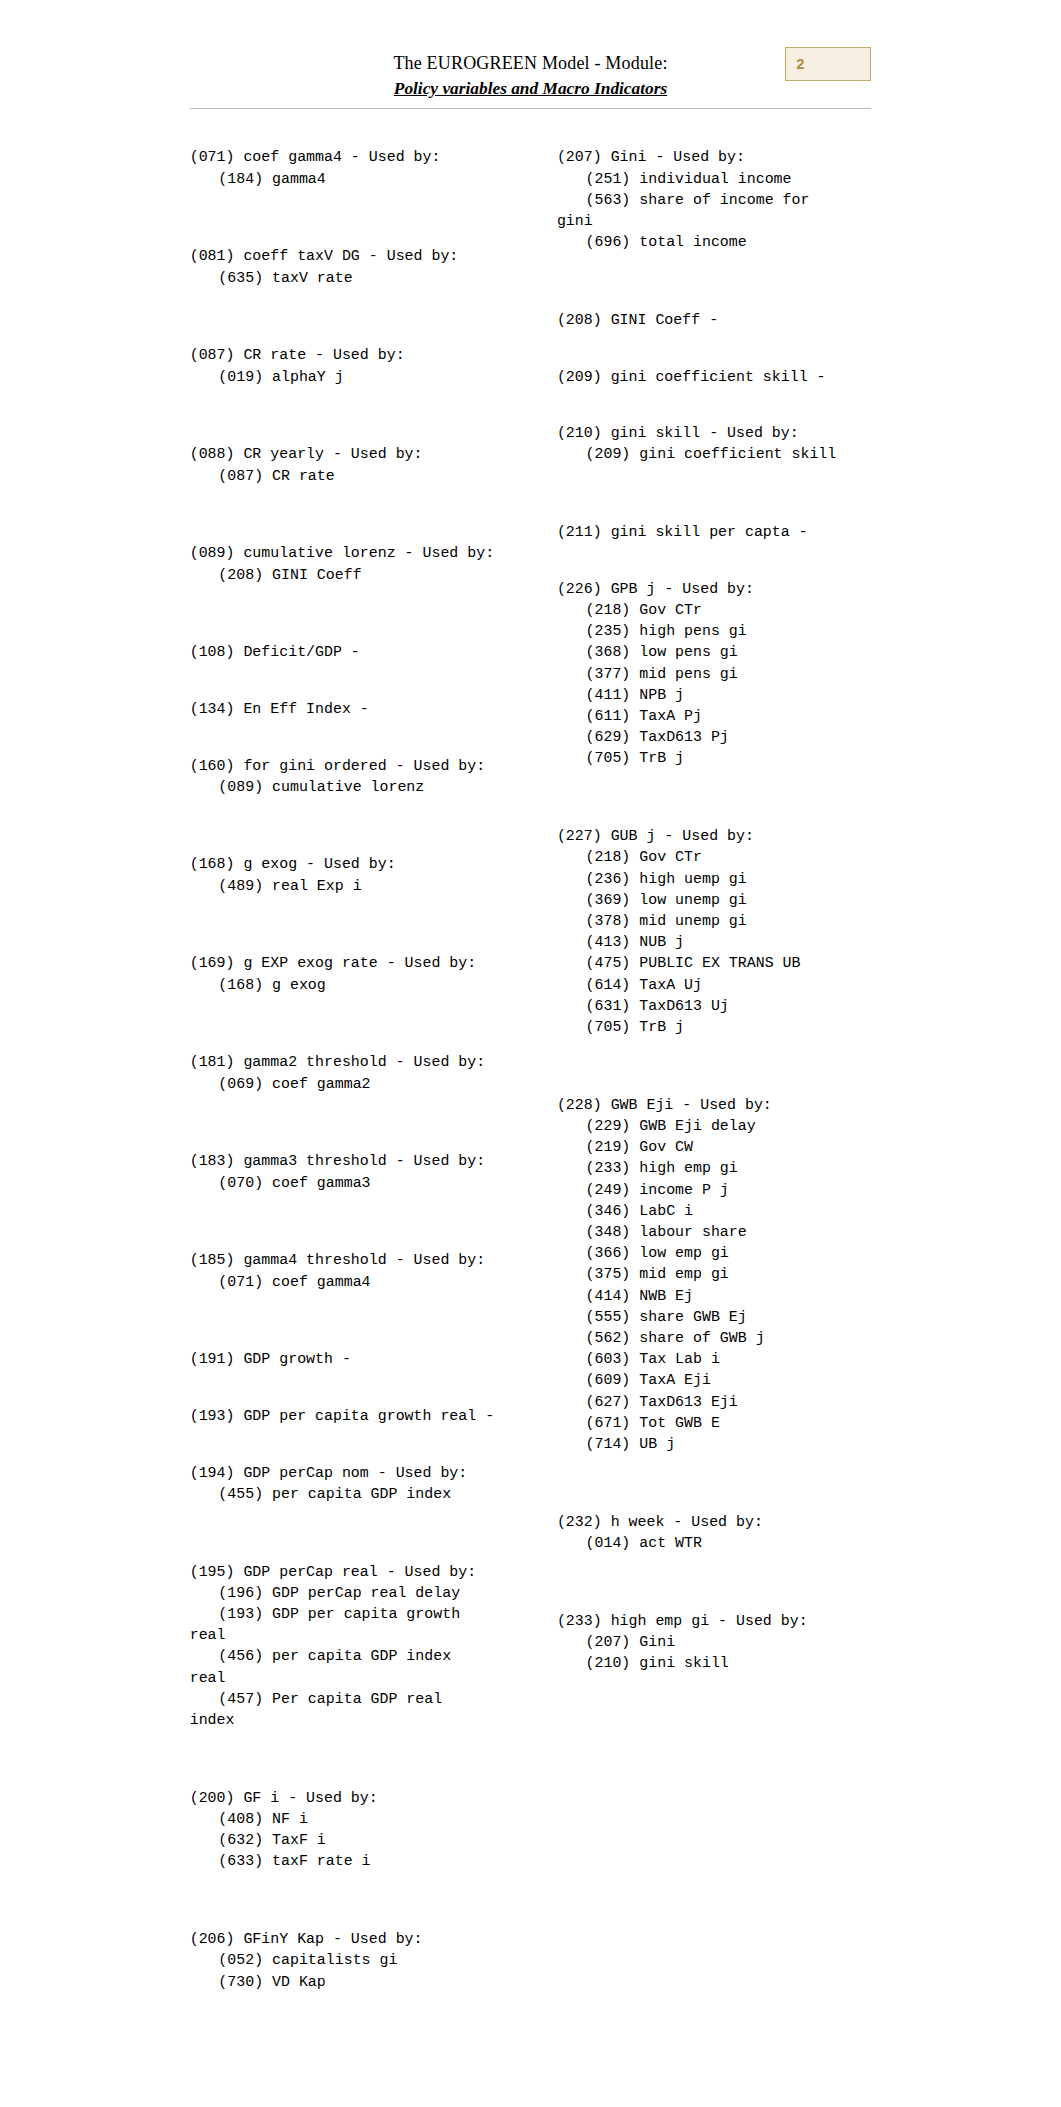2
The EUROGREEN Model - Module:
Policy variables and Macro Indicators
(071) coef gamma4 - Used by:(184) gamma4
(081) coeff taxV DG - Used by:(635) taxV rate
(087) CR rate - Used by:(019) alphaY j
(088) CR yearly - Used by:(087) CR rate
(089) cumulative lorenz - Used by:(208) GINI Coeff
(108) Deficit/GDP -
(134) En Eff Index -
(160) for gini ordered - Used by:(089) cumulative lorenz
(168) g exog - Used by:(489) real Exp i
(169) g EXP exog rate - Used by:(168) g exog
(181) gamma2 threshold - Used by:(069) coef gamma2
(183) gamma3 threshold - Used by:(070) coef gamma3
(185) gamma4 threshold - Used by:(071) coef gamma4
(191) GDP growth -
(193) GDP per capita growth real -
(194) GDP perCap nom - Used by:(455) per capita GDP index
(195) GDP perCap real - Used by:(196) GDP perCap real delay(193) GDP per capita growthreal(456) per capita GDP indexreal(457) Per capita GDP realindex
(200) GF i - Used by:(408) NF i(632) TaxF i(633) taxF rate i
(206) GFinY Kap - Used by:(052) capitalists gi(730) VD Kap
(207) Gini - Used by:(251) individual income(563) share of income forgini(696) total income
(208) GINI Coeff -
(209) gini coefficient skill -
(210) gini skill - Used by:(209) gini coefficient skill
(211) gini skill per capta -
(226) GPB j - Used by:(218) Gov CTr(235) high pens gi(368) low pens gi(377) mid pens gi(411) NPB j(611) TaxA Pj(629) TaxD613 Pj(705) TrB j
(227) GUB j - Used by:(218) Gov CTr(236) high uemp gi(369) low unemp gi(378) mid unemp gi(413) NUB j(475) PUBLIC EX TRANS UB(614) TaxA Uj(631) TaxD613 Uj(705) TrB j
(228) GWB Eji - Used by:(229) GWB Eji delay(219) Gov CW(233) high emp gi(249) income P j(346) LabC i(348) labour share(366) low emp gi(375) mid emp gi(414) NWB Ej(555) share GWB Ej(562) share of GWB j(603) Tax Lab i(609) TaxA Eji(627) TaxD613 Eji(671) Tot GWB E(714) UB j
(232) h week - Used by:(014) act WTR
(233) high emp gi - Used by:(207) Gini(210) gini skill